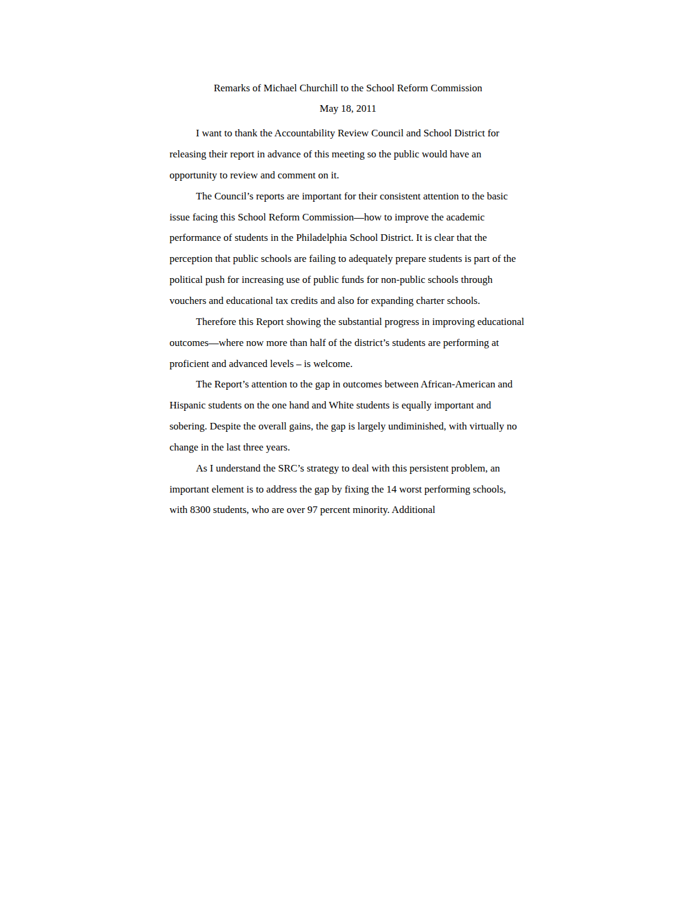Remarks of Michael Churchill to the School Reform Commission
May 18, 2011
I want to thank the Accountability Review Council and School District for releasing their report in advance of this meeting so the public would have an opportunity to review and comment on it.
The Council’s reports are important for their consistent attention to the basic issue facing this School Reform Commission—how to improve the academic performance of students in the Philadelphia School District. It is clear that the perception that public schools are failing to adequately prepare students is part of the political push for increasing use of public funds for non‑public schools through vouchers and educational tax credits and also for expanding charter schools.
Therefore this Report showing the substantial progress in improving educational outcomes—where now more than half of the district’s students are performing at proficient and advanced levels – is welcome.
The Report’s attention to the gap in outcomes between African‑American and Hispanic students on the one hand and White students is equally important and sobering. Despite the overall gains, the gap is largely undiminished, with virtually no change in the last three years.
As I understand the SRC’s strategy to deal with this persistent problem, an important element is to address the gap by fixing the 14 worst performing schools, with 8300 students, who are over 97 percent minority. Additional